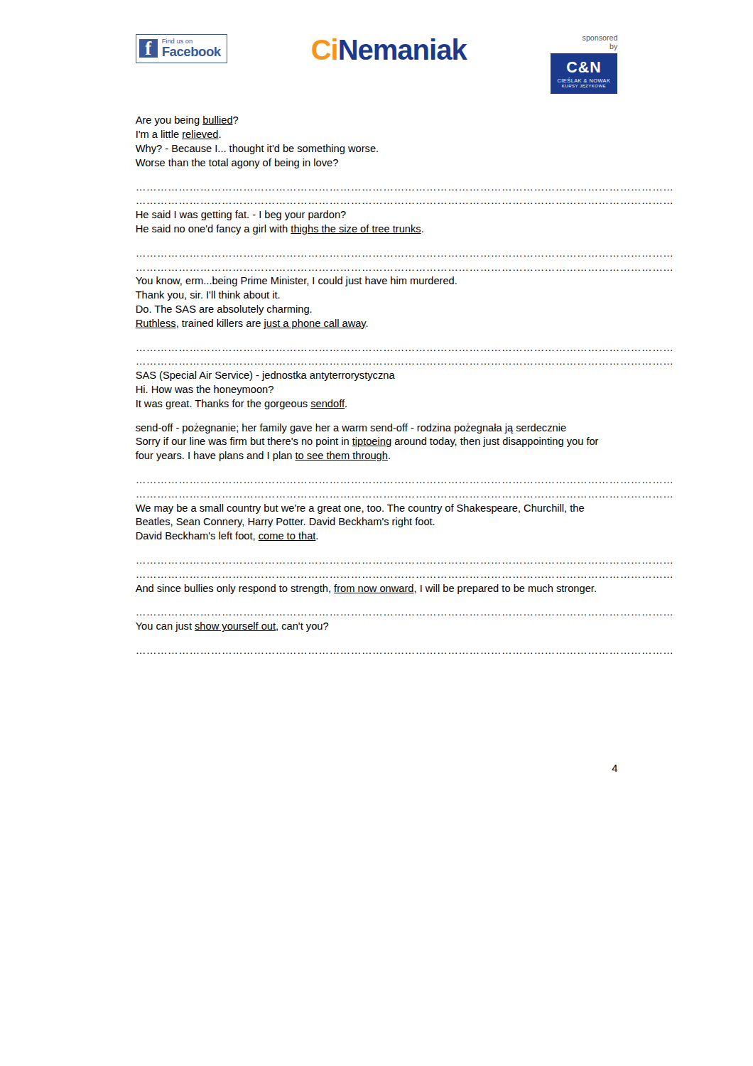f
Find us on
Facebook
Ci Nemaniak
sponsored
by
C&N
CIEŚLAK & NOWAK
KURSY JĘZYKOWE
Are you being bullied?
I'm a little relieved.
Why? - Because I... thought it'd be something worse.
Worse than the total agony of being in love?
……………………………………………………………………………………………………………………………………
……………………………………………………………………………………………………………………………………
He said I was getting fat. - I beg your pardon?
He said no one'd fancy a girl with thighs the size of tree trunks.
……………………………………………………………………………………………………………………………………
……………………………………………………………………………………………………………………………………
You know, erm...being Prime Minister, I could just have him murdered.
Thank you, sir. I'll think about it.
Do. The SAS are absolutely charming.
Ruthless, trained killers are just a phone call away.
……………………………………………………………………………………………………………………………………
……………………………………………………………………………………………………………………………………
SAS (Special Air Service) - jednostka antyterrorystyczna
Hi. How was the honeymoon?
It was great. Thanks for the gorgeous sendoff.
send-off - pożegnanie; her family gave her a warm send-off - rodzina pożegnała ją serdecznie
Sorry if our line was firm but there's no point in tiptoeing around today, then just disappointing you for four years. I have plans and I plan to see them through.
……………………………………………………………………………………………………………………………………
……………………………………………………………………………………………………………………………………
We may be a small country but we're a great one, too. The country of Shakespeare, Churchill, the Beatles, Sean Connery, Harry Potter. David Beckham's right foot.
David Beckham's left foot, come to that.
……………………………………………………………………………………………………………………………………
……………………………………………………………………………………………………………………………………
And since bullies only respond to strength, from now onward, I will be prepared to be much stronger.
……………………………………………………………………………………………………………………………………
You can just show yourself out, can't you?
……………………………………………………………………………………………………………………………………
4